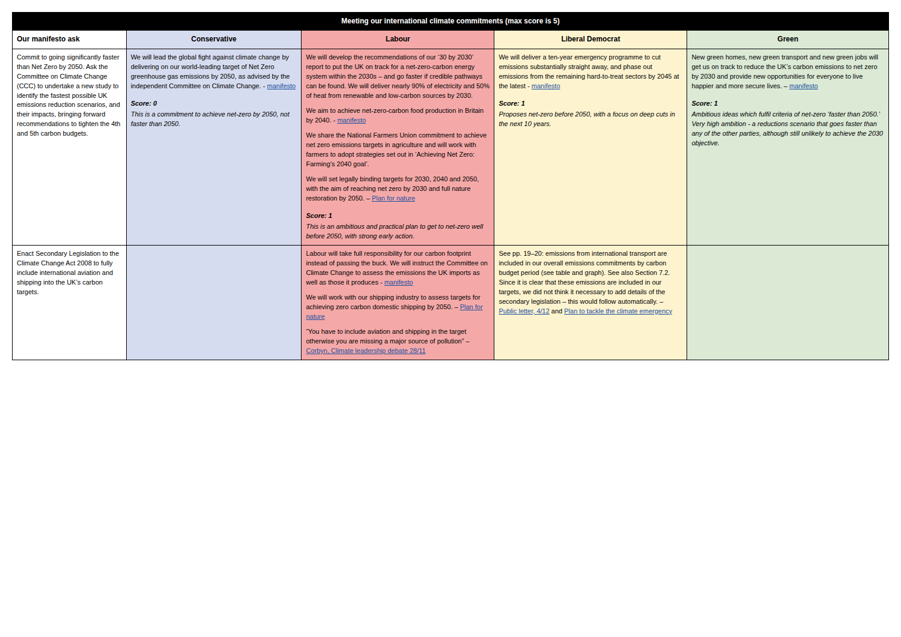Meeting our international climate commitments (max score is 5)
| Our manifesto ask | Conservative | Labour | Liberal Democrat | Green |
| --- | --- | --- | --- | --- |
| Commit to going significantly faster than Net Zero by 2050. Ask the Committee on Climate Change (CCC) to undertake a new study to identify the fastest possible UK emissions reduction scenarios, and their impacts, bringing forward recommendations to tighten the 4th and 5th carbon budgets. | We will lead the global fight against climate change by delivering on our world-leading target of Net Zero greenhouse gas emissions by 2050, as advised by the independent Committee on Climate Change. - manifesto Score: 0 This is a commitment to achieve net-zero by 2050, not faster than 2050. | We will develop the recommendations of our ‘30 by 2030’ report to put the UK on track for a net-zero-carbon energy system within the 2030s – and go faster if credible pathways can be found. We will deliver nearly 90% of electricity and 50% of heat from renewable and low-carbon sources by 2030. We aim to achieve net-zero-carbon food production in Britain by 2040. - manifesto We share the National Farmers Union commitment to achieve net zero emissions targets in agriculture and will work with farmers to adopt strategies set out in ‘Achieving Net Zero: Farming’s 2040 goal’. We will set legally binding targets for 2030, 2040 and 2050, with the aim of reaching net zero by 2030 and full nature restoration by 2050. – Plan for nature Score: 1 This is an ambitious and practical plan to get to net-zero well before 2050, with strong early action. | We will deliver a ten-year emergency programme to cut emissions substantially straight away, and phase out emissions from the remaining hard-to-treat sectors by 2045 at the latest - manifesto Score: 1 Proposes net-zero before 2050, with a focus on deep cuts in the next 10 years. | New green homes, new green transport and new green jobs will get us on track to reduce the UK’s carbon emissions to net zero by 2030 and provide new opportunities for everyone to live happier and more secure lives. – manifesto Score: 1 Ambitious ideas which fulfil criteria of net-zero ‘faster than 2050.’ Very high ambition - a reductions scenario that goes faster than any of the other parties, although still unlikely to achieve the 2030 objective. |
| Enact Secondary Legislation to the Climate Change Act 2008 to fully include international aviation and shipping into the UK’s carbon targets. | | Labour will take full responsibility for our carbon footprint instead of passing the buck. We will instruct the Committee on Climate Change to assess the emissions the UK imports as well as those it produces - manifesto We will work with our shipping industry to assess targets for achieving zero carbon domestic shipping by 2050. – Plan for nature “You have to include aviation and shipping in the target otherwise you are missing a major source of pollution” – Corbyn, Climate leadership debate 28/11 | See pp. 19–20: emissions from international transport are included in our overall emissions commitments by carbon budget period (see table and graph). See also Section 7.2. Since it is clear that these emissions are included in our targets, we did not think it necessary to add details of the secondary legislation – this would follow automatically. – Public letter, 4/12 and Plan to tackle the climate emergency | |